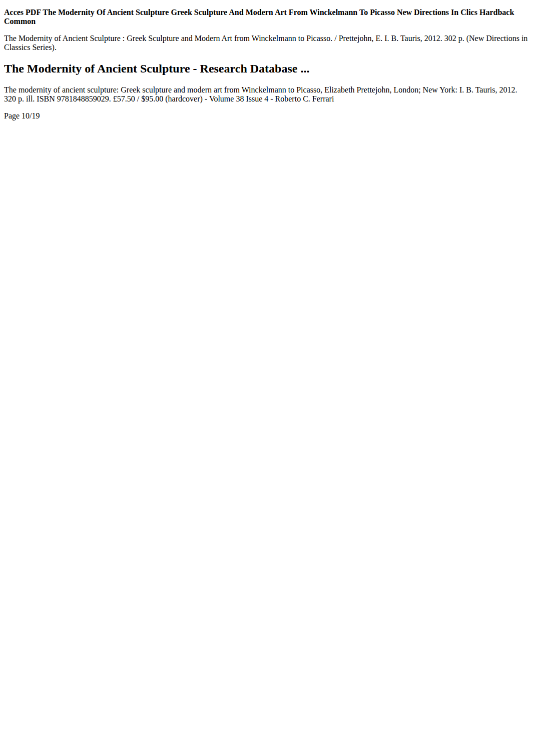Acces PDF The Modernity Of Ancient Sculpture Greek Sculpture And Modern Art From Winckelmann To Picasso New Directions In Clics Hardback Common
The Modernity of Ancient Sculpture : Greek Sculpture and Modern Art from Winckelmann to Picasso. / Prettejohn, E. I. B. Tauris, 2012. 302 p. (New Directions in Classics Series).
The Modernity of Ancient Sculpture - Research Database ...
The modernity of ancient sculpture: Greek sculpture and modern art from Winckelmann to Picasso, Elizabeth Prettejohn, London; New York: I. B. Tauris, 2012. 320 p. ill. ISBN 9781848859029. £57.50 / $95.00 (hardcover) - Volume 38 Issue 4 - Roberto C. Ferrari
Page 10/19